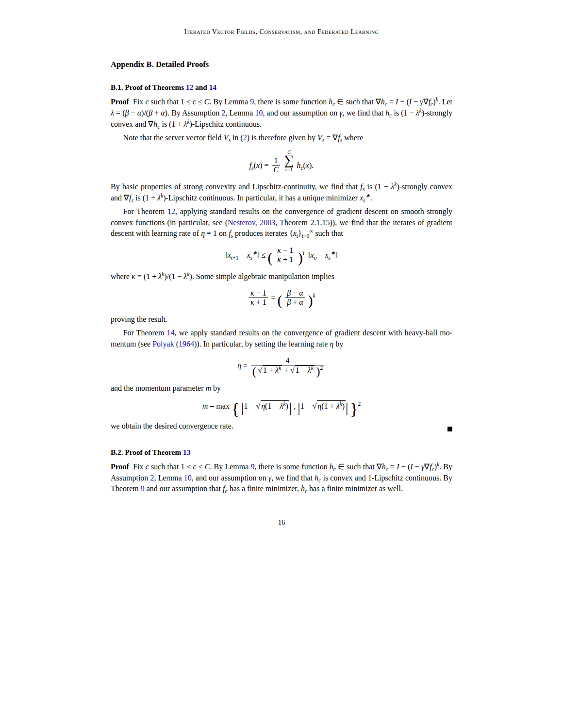Iterated Vector Fields, Conservatism, and Federated Learning
Appendix B. Detailed Proofs
B.1. Proof of Theorems 12 and 14
Proof Fix c such that 1 ≤ c ≤ C. By Lemma 9, there is some function hc ∈ such that ∇hc = I − (I − γ∇fc)k. Let λ = (β − α)/(β + α). By Assumption 2, Lemma 10, and our assumption on γ, we find that hc is (1 − λk)-strongly convex and ∇hc is (1 + λk)-Lipschitz continuous.
Note that the server vector field Vs in (2) is therefore given by Vs = ∇fs where
fs(x) = 1 C C∑c=1 hc(x).
By basic properties of strong convexity and Lipschitz-continuity, we find that fs is (1 − λk)-strongly convex and ∇fs is (1 + λk)-Lipschitz continuous. In particular, it has a unique minimizer xs∗.
For Theorem 12, applying standard results on the convergence of gradient descent on smooth strongly convex functions (in particular, see (Nesterov, 2003, Theorem 2.1.15)), we find that the iterates of gradient descent with learning rate of η = 1 on fs produces iterates {xt}t=0∞ such that
‖xt+1 − xs∗‖ ≤ ( κ − 1 κ + 1 )t ‖xo − xs∗‖
where κ = (1 + λk)/(1 − λk). Some simple algebraic manipulation implies
κ − 1 κ + 1 = ( β − α β + α )k
proving the result.
For Theorem 14, we apply standard results on the convergence of gradient descent with heavy-ball momentum (see Polyak (1964)). In particular, by setting the learning rate η by
η = 4 ( √1 + λk + √1 − λk )2
and the momentum parameter m by
m = max { |1 − √η(1 − λk)| , |1 − √η(1 + λk)| }2
we obtain the desired convergence rate.
B.2. Proof of Theorem 13
Proof Fix c such that 1 ≤ c ≤ C. By Lemma 9, there is some function hc ∈ such that ∇hc = I − (I − γ∇fc)k. By Assumption 2, Lemma 10, and our assumption on γ, we find that hc is convex and 1-Lipschitz continuous. By Theorem 9 and our assumption that fc has a finite minimizer, hc has a finite minimizer as well.
16